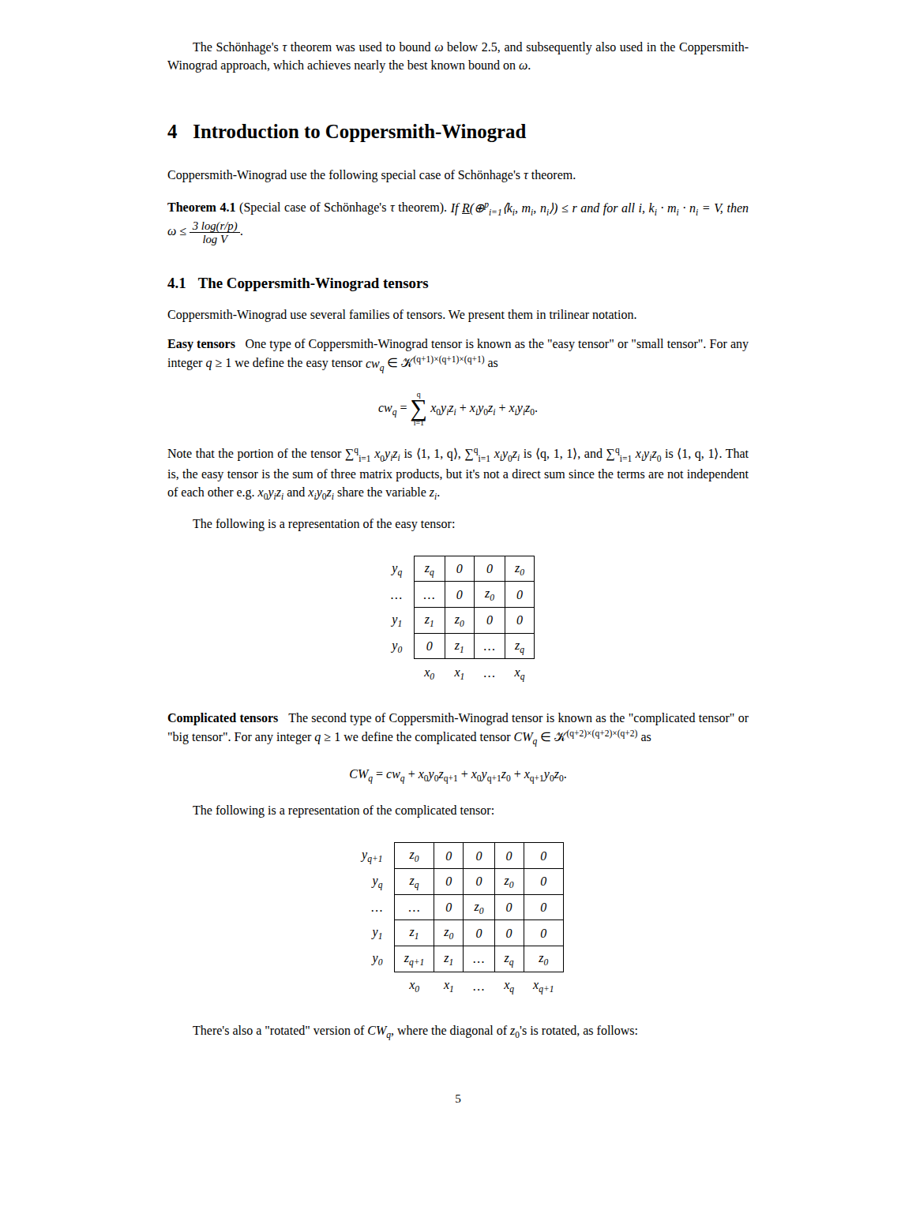The Schönhage's τ theorem was used to bound ω below 2.5, and subsequently also used in the Coppersmith-Winograd approach, which achieves nearly the best known bound on ω.
4 Introduction to Coppersmith-Winograd
Coppersmith-Winograd use the following special case of Schönhage's τ theorem.
Theorem 4.1 (Special case of Schönhage's τ theorem). If R(⊕pi=1⟨ki, mi, ni⟩) ≤ r and for all i, ki · mi · ni = V, then ω ≤ 3 log(r/p) log V.
4.1 The Coppersmith-Winograd tensors
Coppersmith-Winograd use several families of tensors. We present them in trilinear notation.
Easy tensors One type of Coppersmith-Winograd tensor is known as the "easy tensor" or "small tensor". For any integer q ≥ 1 we define the easy tensor cwq ∈ 𝒦(q+1)×(q+1)×(q+1) as
cwq = q∑i=1 x0yizi + xiy0zi + xiyiz0.
Note that the portion of the tensor ∑qi=1 x0yizi is ⟨1, 1, q⟩, ∑qi=1 xiy0zi is ⟨q, 1, 1⟩, and ∑qi=1 xiyiz0 is ⟨1, q, 1⟩. That is, the easy tensor is the sum of three matrix products, but it's not a direct sum since the terms are not independent of each other e.g. x0yizi and xiy0zi share the variable zi.
The following is a representation of the easy tensor:
| y q | z q | 0 | 0 | z 0 |
| … | … | 0 | z 0 | 0 |
| y 1 | z 1 | z 0 | 0 | 0 |
| y 0 | 0 | z 1 | … | z q |
| | x 0 | x 1 | … | x q |
Complicated tensors The second type of Coppersmith-Winograd tensor is known as the "complicated tensor" or "big tensor". For any integer q ≥ 1 we define the complicated tensor CWq ∈ 𝒦(q+2)×(q+2)×(q+2) as
CWq = cwq + x0y0zq+1 + x0yq+1z0 + xq+1y0z0.
The following is a representation of the complicated tensor:
| y q+1 | z 0 | 0 | 0 | 0 | 0 |
| y q | z q | 0 | 0 | z 0 | 0 |
| … | … | 0 | z 0 | 0 | 0 |
| y 1 | z 1 | z 0 | 0 | 0 | 0 |
| y 0 | z q+1 | z 1 | … | z q | z 0 |
| | x 0 | x 1 | … | x q | x q+1 |
There's also a "rotated" version of CWq, where the diagonal of z0's is rotated, as follows:
5